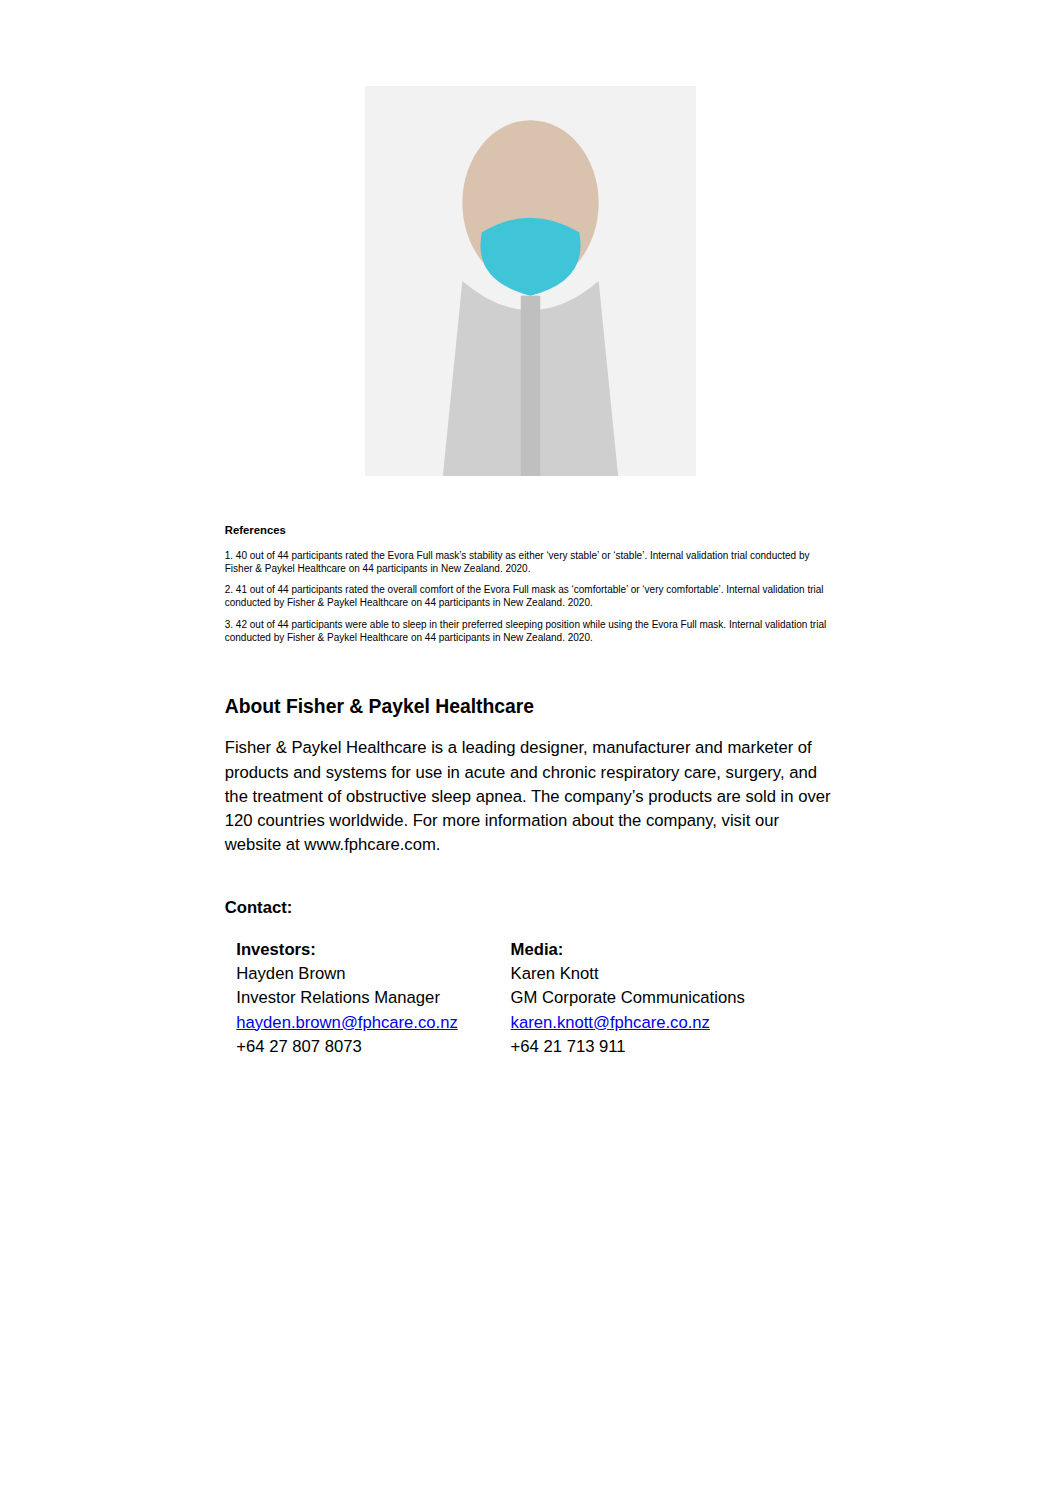References
1. 40 out of 44 participants rated the Evora Full mask’s stability as either ‘very stable’ or ‘stable’. Internal validation trial conducted by Fisher & Paykel Healthcare on 44 participants in New Zealand. 2020.
2. 41 out of 44 participants rated the overall comfort of the Evora Full mask as ‘comfortable’ or ‘very comfortable’. Internal validation trial conducted by Fisher & Paykel Healthcare on 44 participants in New Zealand. 2020.
3. 42 out of 44 participants were able to sleep in their preferred sleeping position while using the Evora Full mask. Internal validation trial conducted by Fisher & Paykel Healthcare on 44 participants in New Zealand. 2020.
About Fisher & Paykel Healthcare
Fisher & Paykel Healthcare is a leading designer, manufacturer and marketer of products and systems for use in acute and chronic respiratory care, surgery, and the treatment of obstructive sleep apnea. The company’s products are sold in over 120 countries worldwide. For more information about the company, visit our website at www.fphcare.com.
Contact:
| Investors: | Media: |
| Hayden Brown | Karen Knott |
| Investor Relations Manager | GM Corporate Communications |
| hayden.brown@fphcare.co.nz | karen.knott@fphcare.co.nz |
| +64 27 807 8073 | +64 21 713 911 |